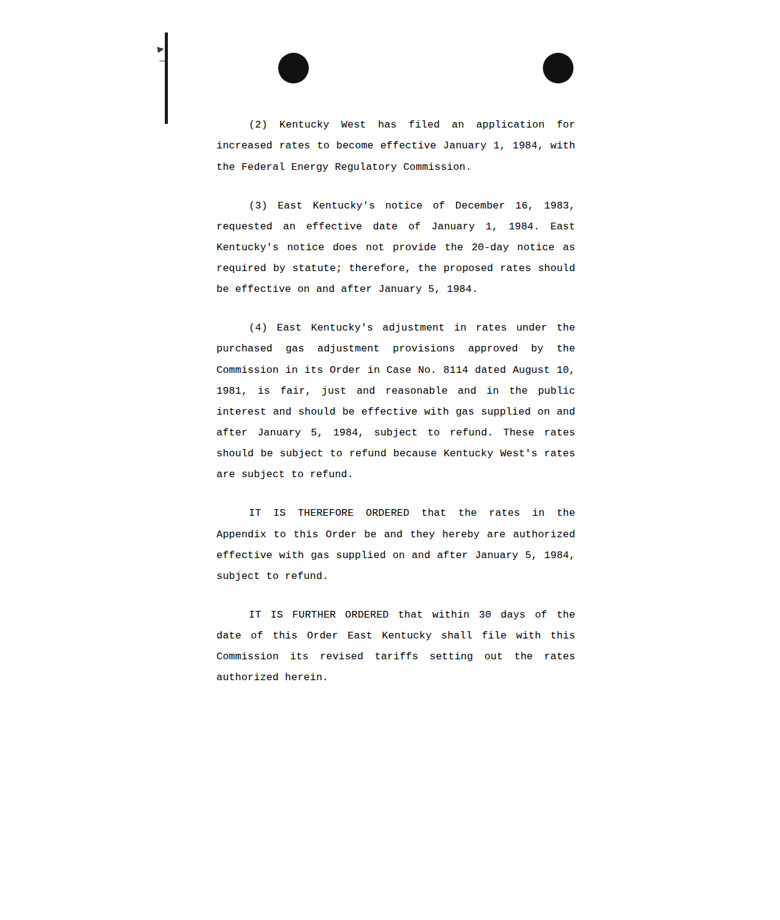▶
—
(2) Kentucky West has filed an application for increased rates to become effective January 1, 1984, with the Federal Energy Regulatory Commission.
(3) East Kentucky's notice of December 16, 1983, requested an effective date of January 1, 1984. East Kentucky's notice does not provide the 20-day notice as required by statute; therefore, the proposed rates should be effective on and after January 5, 1984.
(4) East Kentucky's adjustment in rates under the purchased gas adjustment provisions approved by the Commission in its Order in Case No. 8114 dated August 10, 1981, is fair, just and reasonable and in the public interest and should be effective with gas supplied on and after January 5, 1984, subject to refund. These rates should be subject to refund because Kentucky West's rates are subject to refund.
IT IS THEREFORE ORDERED that the rates in the Appendix to this Order be and they hereby are authorized effective with gas supplied on and after January 5, 1984, subject to refund.
IT IS FURTHER ORDERED that within 30 days of the date of this Order East Kentucky shall file with this Commission its revised tariffs setting out the rates authorized herein.